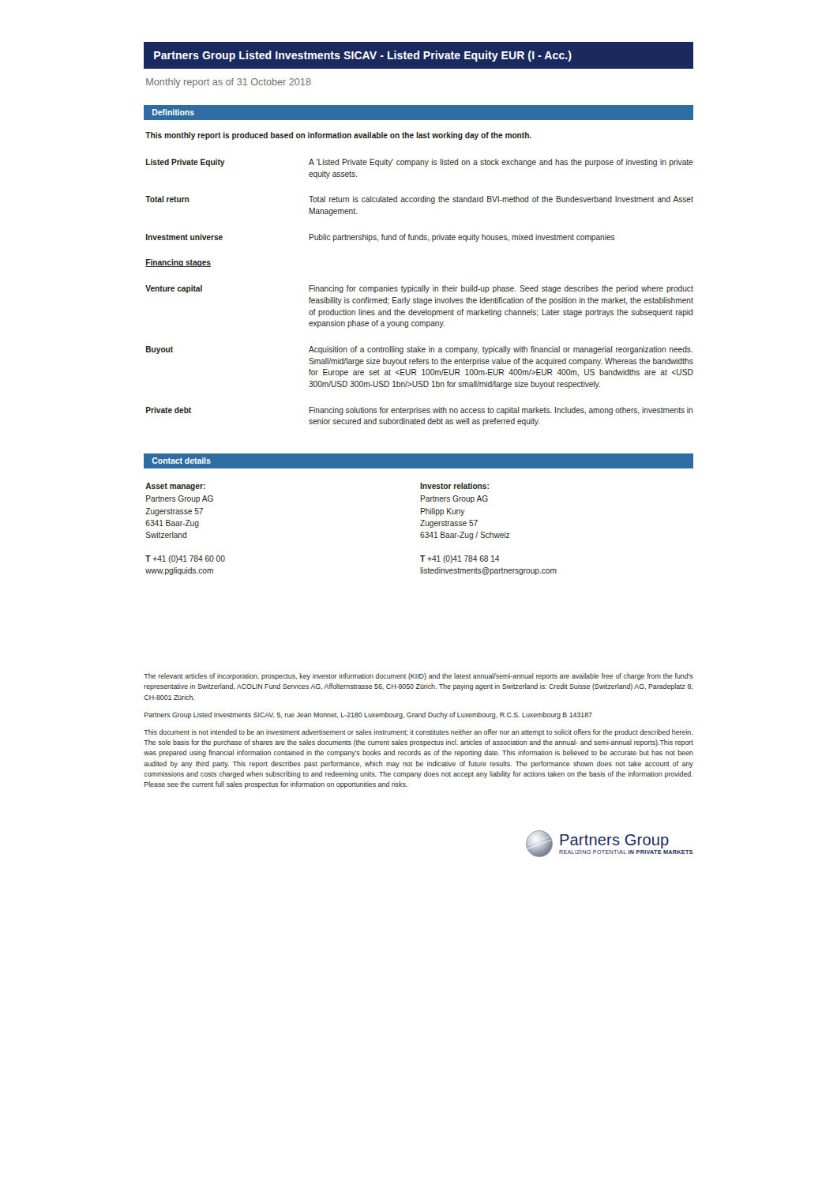Partners Group Listed Investments SICAV - Listed Private Equity EUR (I - Acc.)
Monthly report as of 31 October 2018
Definitions
This monthly report is produced based on information available on the last working day of the month.
| Listed Private Equity | A 'Listed Private Equity' company is listed on a stock exchange and has the purpose of investing in private equity assets. |
| Total return | Total return is calculated according the standard BVI-method of the Bundesverband Investment and Asset Management. |
| Investment universe | Public partnerships, fund of funds, private equity houses, mixed investment companies |
| Financing stages | |
| Venture capital | Financing for companies typically in their build-up phase. Seed stage describes the period where product feasibility is confirmed; Early stage involves the identification of the position in the market, the establishment of production lines and the development of marketing channels; Later stage portrays the subsequent rapid expansion phase of a young company. |
| Buyout | Acquisition of a controlling stake in a company, typically with financial or managerial reorganization needs. Small/mid/large size buyout refers to the enterprise value of the acquired company. Whereas the bandwidths for Europe are set at <EUR 100m/EUR 100m-EUR 400m/>EUR 400m, US bandwidths are at <USD 300m/USD 300m-USD 1bn/>USD 1bn for small/mid/large size buyout respectively. |
| Private debt | Financing solutions for enterprises with no access to capital markets. Includes, among others, investments in senior secured and subordinated debt as well as preferred equity. |
Contact details
| Asset manager: Partners Group AG Zugerstrasse 57 6341 Baar-Zug Switzerland | Investor relations: Partners Group AG Philipp Kuny Zugerstrasse 57 6341 Baar-Zug / Schweiz |
| T +41 (0)41 784 60 00 www.pgliquids.com | T +41 (0)41 784 68 14 listedinvestments@partnersgroup.com |
The relevant articles of incorporation, prospectus, key investor information document (KIID) and the latest annual/semi-annual reports are available free of charge from the fund's representative in Switzerland, ACOLIN Fund Services AG, Affolternstrasse 56, CH-8050 Zürich. The paying agent in Switzerland is: Credit Suisse (Switzerland) AG, Paradeplatz 8, CH-8001 Zürich.
Partners Group Listed Investments SICAV, 5, rue Jean Monnet, L-2180 Luxembourg, Grand Duchy of Luxembourg, R.C.S. Luxembourg B 143187
This document is not intended to be an investment advertisement or sales instrument; it constitutes neither an offer nor an attempt to solicit offers for the product described herein. The sole basis for the purchase of shares are the sales documents (the current sales prospectus incl. articles of association and the annual- and semi-annual reports).This report was prepared using financial information contained in the company's books and records as of the reporting date. This information is believed to be accurate but has not been audited by any third party. This report describes past performance, which may not be indicative of future results. The performance shown does not take account of any commissions and costs charged when subscribing to and redeeming units. The company does not accept any liability for actions taken on the basis of the information provided. Please see the current full sales prospectus for information on opportunities and risks.
Partners Group
REALIZING POTENTIAL IN PRIVATE MARKETS